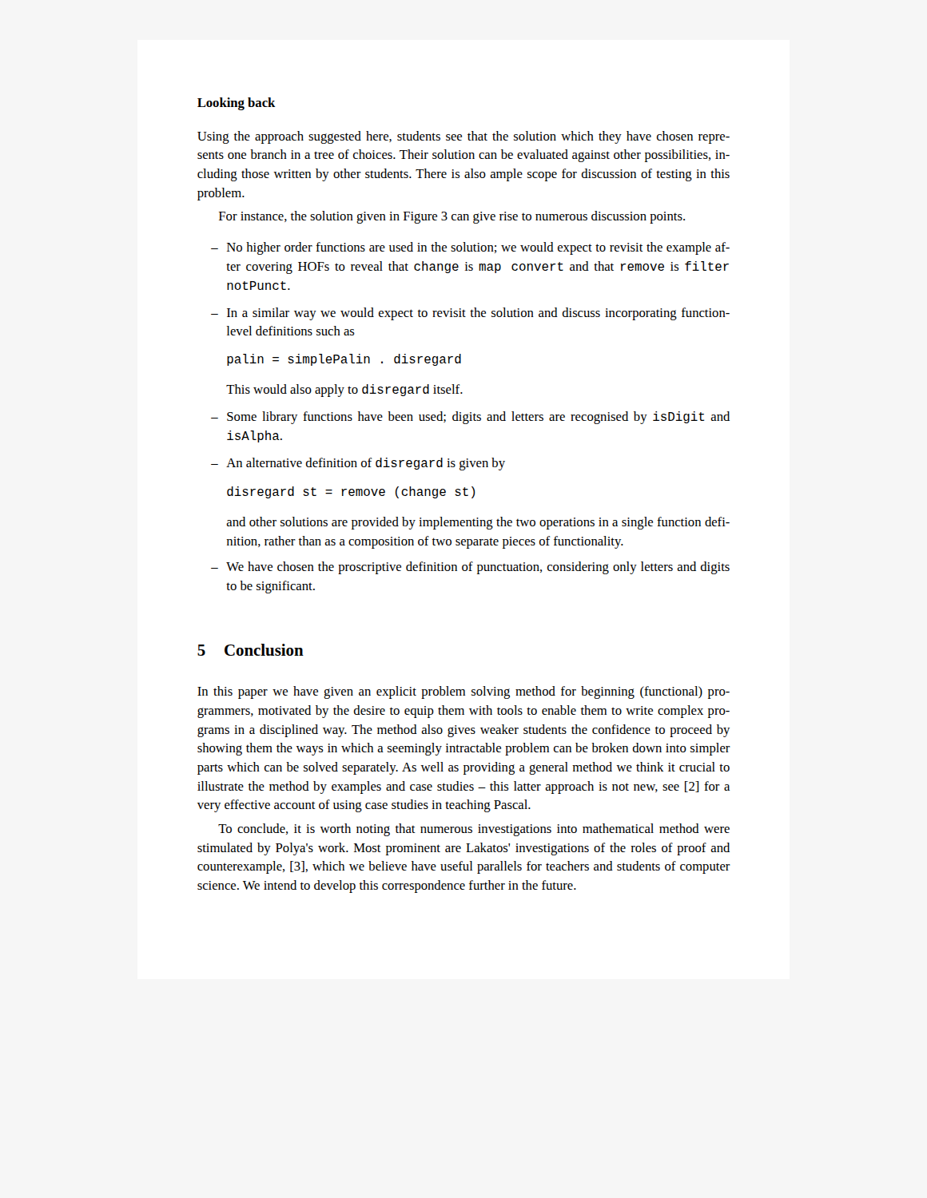Looking back
Using the approach suggested here, students see that the solution which they have chosen represents one branch in a tree of choices. Their solution can be evaluated against other possibilities, including those written by other students. There is also ample scope for discussion of testing in this problem.
For instance, the solution given in Figure 3 can give rise to numerous discussion points.
No higher order functions are used in the solution; we would expect to revisit the example after covering HOFs to reveal that change is map convert and that remove is filter notPunct.
In a similar way we would expect to revisit the solution and discuss incorporating function-level definitions such as
palin = simplePalin . disregard
This would also apply to disregard itself.
Some library functions have been used; digits and letters are recognised by isDigit and isAlpha.
An alternative definition of disregard is given by
disregard st = remove (change st)
and other solutions are provided by implementing the two operations in a single function definition, rather than as a composition of two separate pieces of functionality.
We have chosen the proscriptive definition of punctuation, considering only letters and digits to be significant.
5 Conclusion
In this paper we have given an explicit problem solving method for beginning (functional) programmers, motivated by the desire to equip them with tools to enable them to write complex programs in a disciplined way. The method also gives weaker students the confidence to proceed by showing them the ways in which a seemingly intractable problem can be broken down into simpler parts which can be solved separately. As well as providing a general method we think it crucial to illustrate the method by examples and case studies – this latter approach is not new, see [2] for a very effective account of using case studies in teaching Pascal.
To conclude, it is worth noting that numerous investigations into mathematical method were stimulated by Polya's work. Most prominent are Lakatos' investigations of the roles of proof and counterexample, [3], which we believe have useful parallels for teachers and students of computer science. We intend to develop this correspondence further in the future.